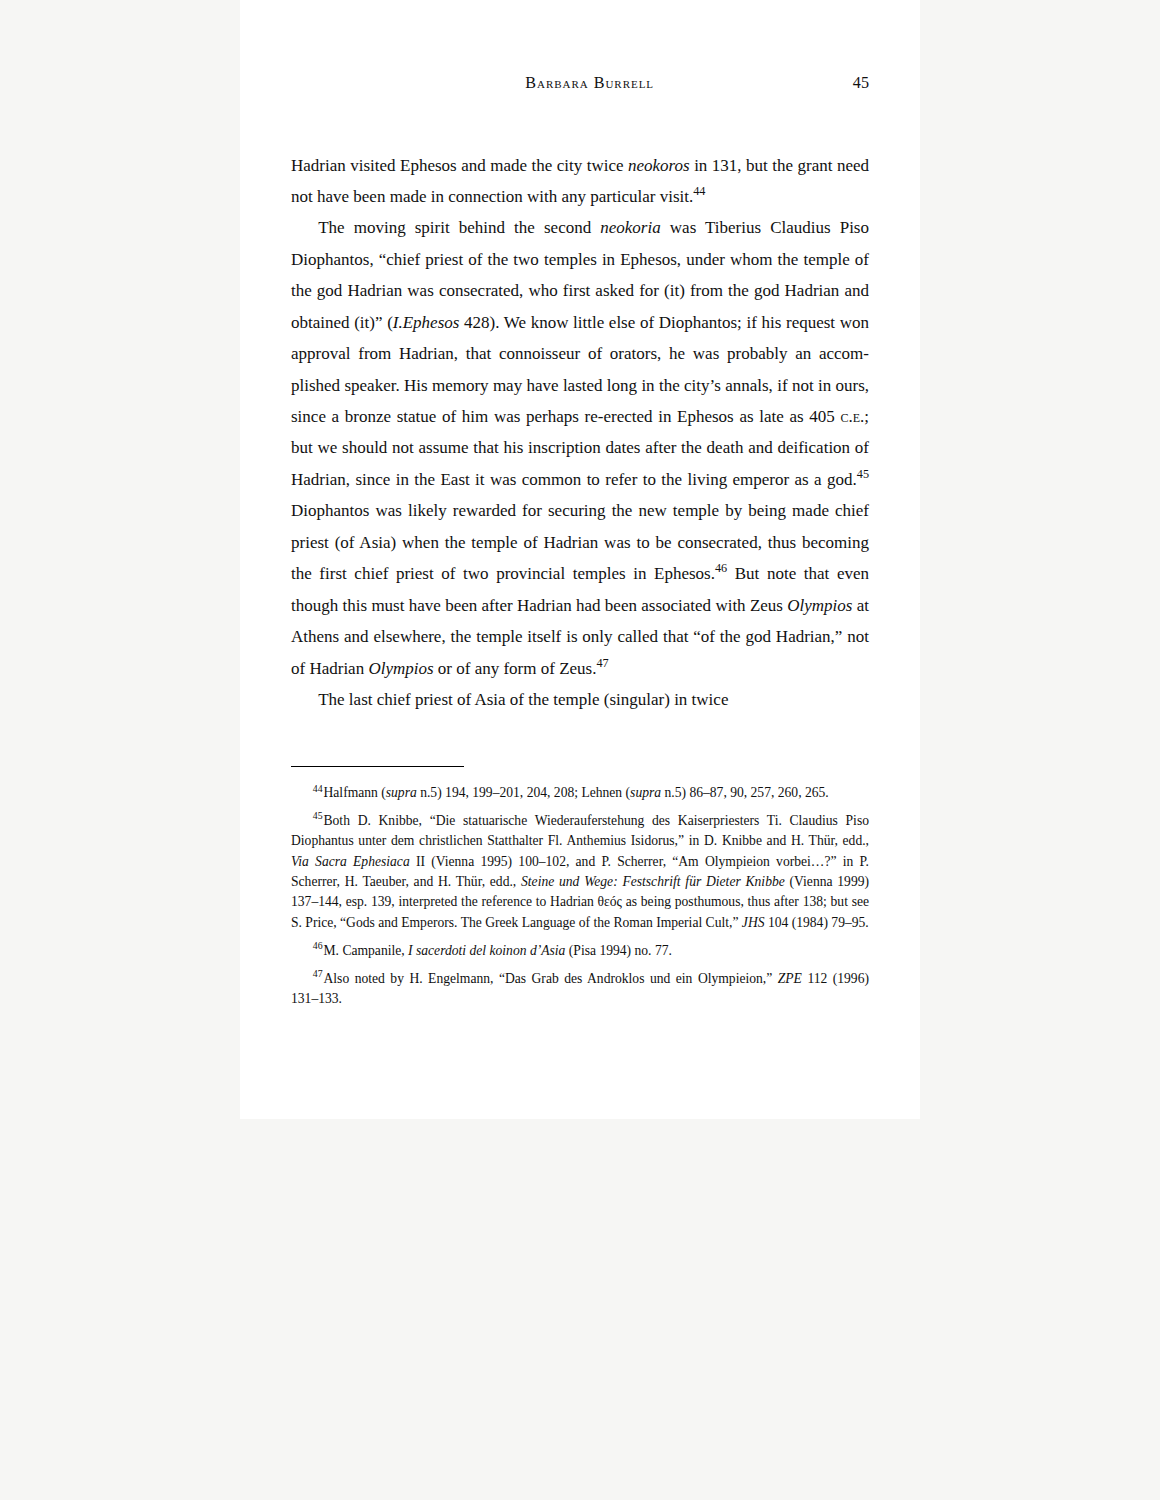Barbara Burrell 45
Hadrian visited Ephesos and made the city twice neokoros in 131, but the grant need not have been made in connection with any particular visit.44
The moving spirit behind the second neokoria was Tiberius Claudius Piso Diophantos, “chief priest of the two temples in Ephesos, under whom the temple of the god Hadrian was consecrated, who first asked for (it) from the god Hadrian and obtained (it)” (I.Ephesos 428). We know little else of Diophantos; if his request won approval from Hadrian, that connoisseur of orators, he was probably an accomplished speaker. His memory may have lasted long in the city’s annals, if not in ours, since a bronze statue of him was perhaps re-erected in Ephesos as late as 405 c.e.; but we should not assume that his inscription dates after the death and deification of Hadrian, since in the East it was common to refer to the living emperor as a god.45 Diophantos was likely rewarded for securing the new temple by being made chief priest (of Asia) when the temple of Hadrian was to be consecrated, thus becoming the first chief priest of two provincial temples in Ephesos.46 But note that even though this must have been after Hadrian had been associated with Zeus Olympios at Athens and elsewhere, the temple itself is only called that “of the god Hadrian,” not of Hadrian Olympios or of any form of Zeus.47
The last chief priest of Asia of the temple (singular) in twice
44Halfmann (supra n.5) 194, 199–201, 204, 208; Lehnen (supra n.5) 86–87, 90, 257, 260, 265.
45Both D. Knibbe, “Die statuarische Wiederauferstehung des Kaiserpriesters Ti. Claudius Piso Diophantus unter dem christlichen Statthalter Fl. Anthemius Isidorus,” in D. Knibbe and H. Thür, edd., Via Sacra Ephesiaca II (Vienna 1995) 100–102, and P. Scherrer, “Am Olympieion vorbei…?” in P. Scherrer, H. Taeuber, and H. Thür, edd., Steine und Wege: Festschrift für Dieter Knibbe (Vienna 1999) 137–144, esp. 139, interpreted the reference to Hadrian θεóς as being posthumous, thus after 138; but see S. Price, “Gods and Emperors. The Greek Language of the Roman Imperial Cult,” JHS 104 (1984) 79–95.
46M. Campanile, I sacerdoti del koinon d’Asia (Pisa 1994) no. 77.
47Also noted by H. Engelmann, “Das Grab des Androklos und ein Olympieion,” ZPE 112 (1996) 131–133.